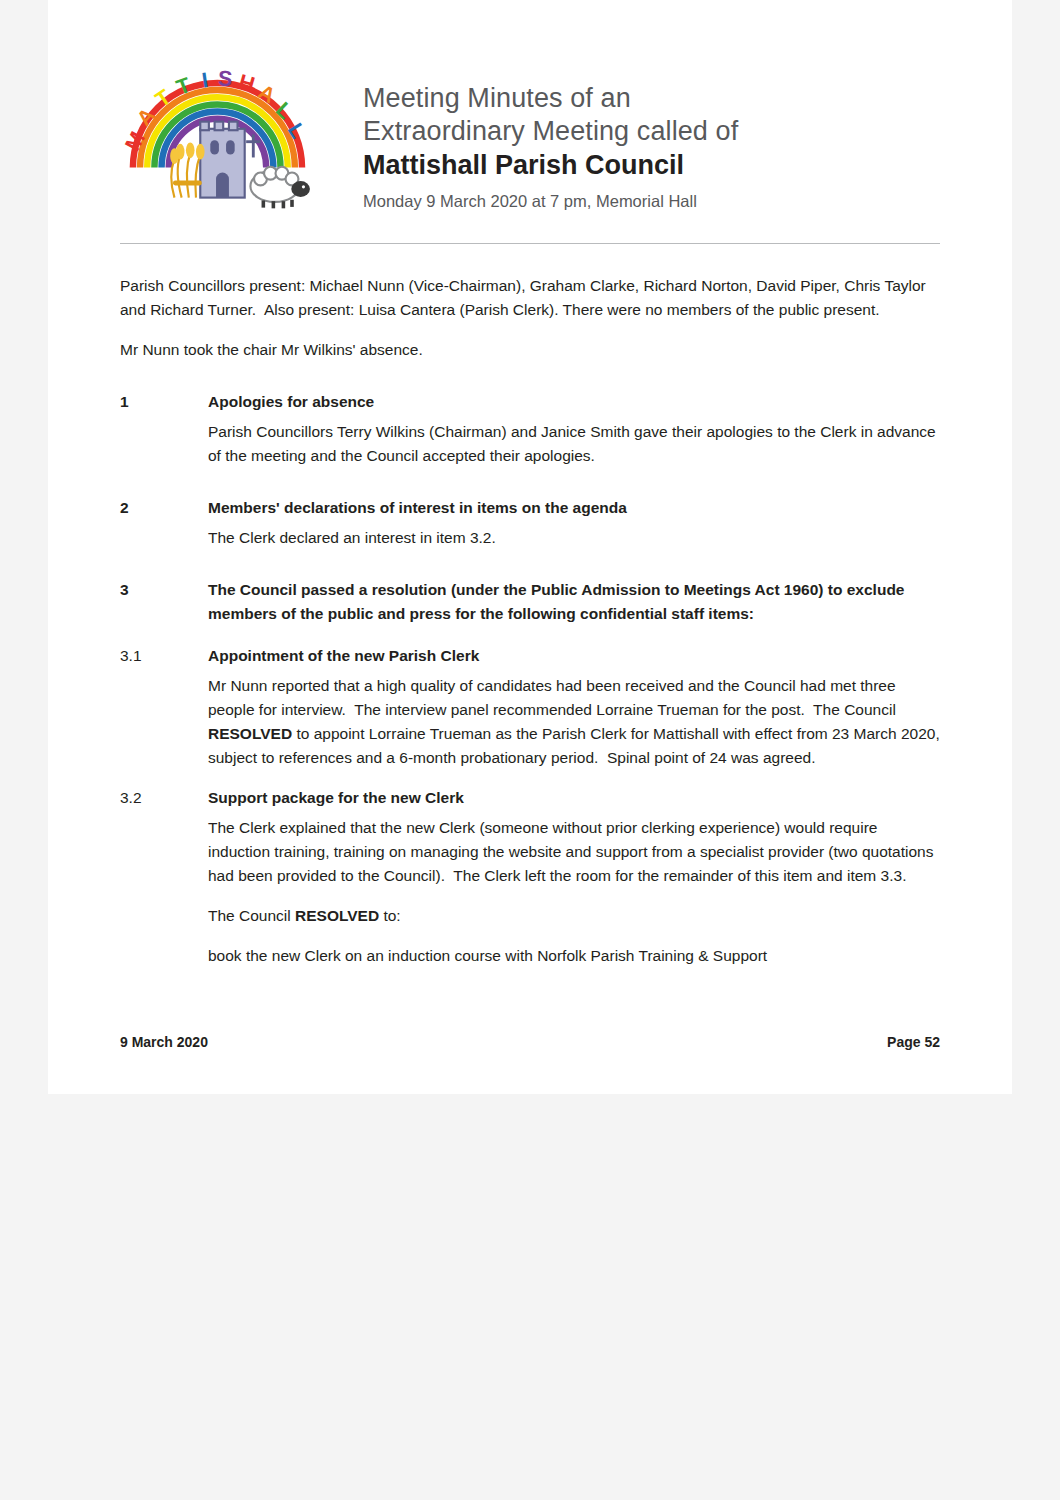M A T T I S H A L L
Meeting Minutes of an
Extraordinary Meeting called of
Mattishall Parish Council
Monday 9 March 2020 at 7 pm, Memorial Hall
Parish Councillors present: Michael Nunn (Vice-Chairman), Graham Clarke, Richard Norton, David Piper, Chris Taylor and Richard Turner. Also present: Luisa Cantera (Parish Clerk). There were no members of the public present.
Mr Nunn took the chair Mr Wilkins' absence.
1
Apologies for absence
Parish Councillors Terry Wilkins (Chairman) and Janice Smith gave their apologies to the Clerk in advance of the meeting and the Council accepted their apologies.
2
Members' declarations of interest in items on the agenda
The Clerk declared an interest in item 3.2.
3
The Council passed a resolution (under the Public Admission to Meetings Act 1960) to exclude members of the public and press for the following confidential staff items:
3.1
Appointment of the new Parish Clerk
Mr Nunn reported that a high quality of candidates had been received and the Council had met three people for interview. The interview panel recommended Lorraine Trueman for the post. The Council RESOLVED to appoint Lorraine Trueman as the Parish Clerk for Mattishall with effect from 23 March 2020, subject to references and a 6-month probationary period. Spinal point of 24 was agreed.
3.2
Support package for the new Clerk
The Clerk explained that the new Clerk (someone without prior clerking experience) would require induction training, training on managing the website and support from a specialist provider (two quotations had been provided to the Council). The Clerk left the room for the remainder of this item and item 3.3.
The Council RESOLVED to:
book the new Clerk on an induction course with Norfolk Parish Training & Support
9 March 2020
Page 52